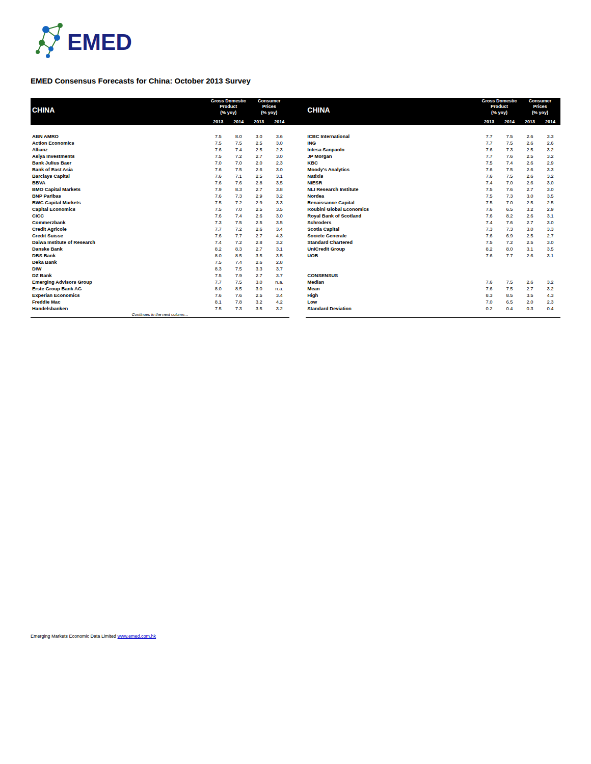EMED
EMED Consensus Forecasts for China: October 2013 Survey
| CHINA | Gross Domestic Product (% yoy) | Consumer Prices (% yoy) | | CHINA | Gross Domestic Product (% yoy) | Consumer Prices (% yoy) |
| | 2013 | 2014 | 2013 | 2014 | | | 2013 | 2014 | 2013 | 2014 |
| ABN AMRO | 7.5 | 8.0 | 3.0 | 3.6 | | ICBC International | 7.7 | 7.5 | 2.6 | 3.3 |
| Action Economics | 7.5 | 7.5 | 2.5 | 3.0 | | ING | 7.7 | 7.5 | 2.6 | 2.6 |
| Allianz | 7.6 | 7.4 | 2.5 | 2.3 | | Intesa Sanpaolo | 7.6 | 7.3 | 2.5 | 3.2 |
| Asiya Investments | 7.5 | 7.2 | 2.7 | 3.0 | | JP Morgan | 7.7 | 7.6 | 2.5 | 3.2 |
| Bank Julius Baer | 7.0 | 7.0 | 2.0 | 2.3 | | KBC | 7.5 | 7.4 | 2.6 | 2.9 |
| Bank of East Asia | 7.6 | 7.5 | 2.6 | 3.0 | | Moody's Analytics | 7.6 | 7.5 | 2.6 | 3.3 |
| Barclays Capital | 7.6 | 7.1 | 2.5 | 3.1 | | Natixis | 7.6 | 7.5 | 2.6 | 3.2 |
| BBVA | 7.6 | 7.6 | 2.8 | 3.5 | | NIESR | 7.4 | 7.0 | 2.6 | 3.0 |
| BMO Capital Markets | 7.9 | 8.3 | 2.7 | 3.8 | | NLI Research Institute | 7.5 | 7.6 | 2.7 | 3.0 |
| BNP Paribas | 7.6 | 7.3 | 2.9 | 3.2 | | Nordea | 7.5 | 7.3 | 3.0 | 3.5 |
| BWC Capital Markets | 7.5 | 7.2 | 2.9 | 3.3 | | Renaissance Capital | 7.5 | 7.0 | 2.5 | 2.5 |
| Capital Economics | 7.5 | 7.0 | 2.5 | 3.5 | | Roubini Global Economics | 7.6 | 6.5 | 3.2 | 2.9 |
| CICC | 7.6 | 7.4 | 2.6 | 3.0 | | Royal Bank of Scotland | 7.6 | 8.2 | 2.6 | 3.1 |
| Commerzbank | 7.3 | 7.5 | 2.5 | 3.5 | | Schroders | 7.4 | 7.6 | 2.7 | 3.0 |
| Credit Agricole | 7.7 | 7.2 | 2.6 | 3.4 | | Scotia Capital | 7.3 | 7.3 | 3.0 | 3.3 |
| Credit Suisse | 7.6 | 7.7 | 2.7 | 4.3 | | Societe Generale | 7.6 | 6.9 | 2.5 | 2.7 |
| Daiwa Institute of Research | 7.4 | 7.2 | 2.8 | 3.2 | | Standard Chartered | 7.5 | 7.2 | 2.5 | 3.0 |
| Danske Bank | 8.2 | 8.3 | 2.7 | 3.1 | | UniCredit Group | 8.2 | 8.0 | 3.1 | 3.5 |
| DBS Bank | 8.0 | 8.5 | 3.5 | 3.5 | | UOB | 7.6 | 7.7 | 2.6 | 3.1 |
| Deka Bank | 7.5 | 7.4 | 2.6 | 2.8 | | | | | | |
| DIW | 8.3 | 7.5 | 3.3 | 3.7 | | | | | | |
| DZ Bank | 7.5 | 7.9 | 2.7 | 3.7 | | CONSENSUS | | | | |
| Emerging Advisors Group | 7.7 | 7.5 | 3.0 | n.a. | | Median | 7.6 | 7.5 | 2.6 | 3.2 |
| Erste Group Bank AG | 8.0 | 8.5 | 3.0 | n.a. | | Mean | 7.6 | 7.5 | 2.7 | 3.2 |
| Experian Economics | 7.6 | 7.6 | 2.5 | 3.4 | | High | 8.3 | 8.5 | 3.5 | 4.3 |
| Freddie Mac | 8.1 | 7.8 | 3.2 | 4.2 | | Low | 7.0 | 6.5 | 2.0 | 2.3 |
| Handelsbanken | 7.5 | 7.3 | 3.5 | 3.2 | | Standard Deviation | 0.2 | 0.4 | 0.3 | 0.4 |
| Continues in the next column… | | |
Emerging Markets Economic Data Limited www.emed.com.hk